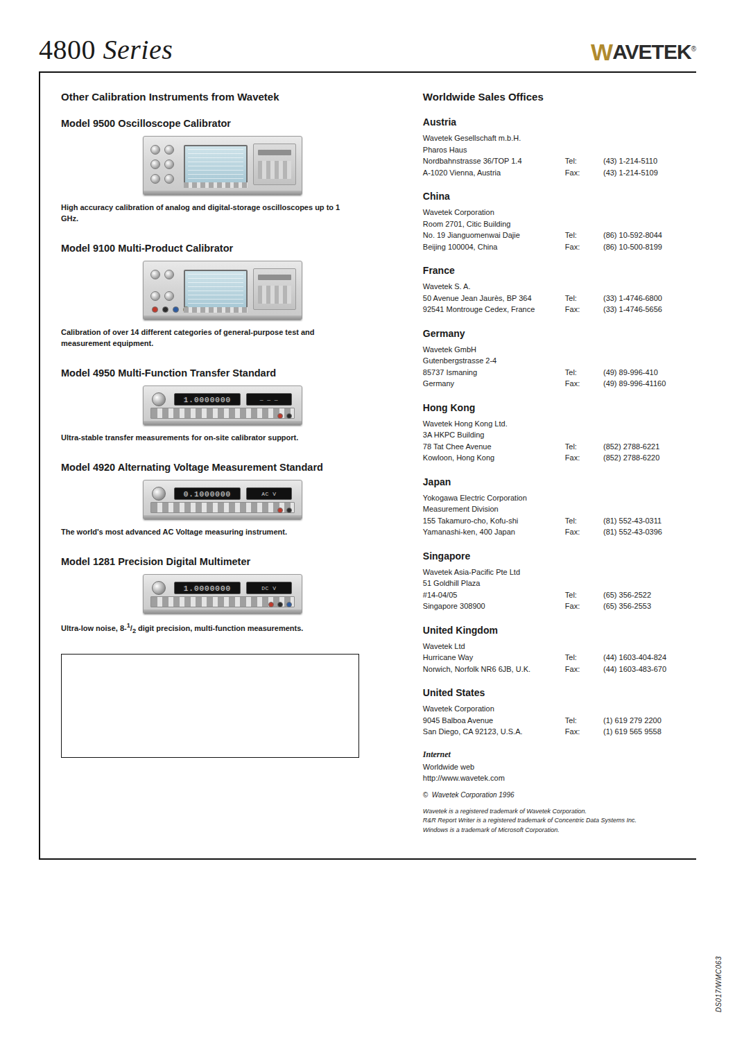4800 Series
WAVETEK®
Other Calibration Instruments from Wavetek
Model 9500 Oscilloscope Calibrator
High accuracy calibration of analog and digital-storage oscilloscopes up to 1 GHz.
Model 9100 Multi-Product Calibrator
Calibration of over 14 different categories of general-purpose test and measurement equipment.
Model 4950 Multi-Function Transfer Standard
1.0000000
— — —
Ultra-stable transfer measurements for on-site calibrator support.
Model 4920 Alternating Voltage Measurement Standard
0.1000000
AC V
The world's most advanced AC Voltage measuring instrument.
Model 1281 Precision Digital Multimeter
1.0000000
DC V
Ultra-low noise, 8-1/2 digit precision, multi-function measurements.
Worldwide Sales Offices
Austria
| Wavetek Gesellschaft m.b.H. | | |
| Pharos Haus | | |
| Nordbahnstrasse 36/TOP 1.4 | Tel: | (43) 1-214-5110 |
| A-1020 Vienna, Austria | Fax: | (43) 1-214-5109 |
China
| Wavetek Corporation | | |
| Room 2701, Citic Building | | |
| No. 19 Jianguomenwai Dajie | Tel: | (86) 10-592-8044 |
| Beijing 100004, China | Fax: | (86) 10-500-8199 |
France
| Wavetek S. A. | | |
| 50 Avenue Jean Jaurès, BP 364 | Tel: | (33) 1-4746-6800 |
| 92541 Montrouge Cedex, France | Fax: | (33) 1-4746-5656 |
Germany
| Wavetek GmbH | | |
| Gutenbergstrasse 2-4 | | |
| 85737 Ismaning | Tel: | (49) 89-996-410 |
| Germany | Fax: | (49) 89-996-41160 |
Hong Kong
| Wavetek Hong Kong Ltd. | | |
| 3A HKPC Building | | |
| 78 Tat Chee Avenue | Tel: | (852) 2788-6221 |
| Kowloon, Hong Kong | Fax: | (852) 2788-6220 |
Japan
| Yokogawa Electric Corporation | | |
| Measurement Division | | |
| 155 Takamuro-cho, Kofu-shi | Tel: | (81) 552-43-0311 |
| Yamanashi-ken, 400 Japan | Fax: | (81) 552-43-0396 |
Singapore
| Wavetek Asia-Pacific Pte Ltd | | |
| 51 Goldhill Plaza | | |
| #14-04/05 | Tel: | (65) 356-2522 |
| Singapore 308900 | Fax: | (65) 356-2553 |
United Kingdom
| Wavetek Ltd | | |
| Hurricane Way | Tel: | (44) 1603-404-824 |
| Norwich, Norfolk NR6 6JB, U.K. | Fax: | (44) 1603-483-670 |
United States
| Wavetek Corporation | | |
| 9045 Balboa Avenue | Tel: | (1) 619 279 2200 |
| San Diego, CA 92123, U.S.A. | Fax: | (1) 619 565 9558 |
Internet
Worldwide web
http://www.wavetek.com
© Wavetek Corporation 1996
Wavetek is a registered trademark of Wavetek Corporation.
R&R Report Writer is a registered trademark of Concentric Data Systems Inc.
Windows is a trademark of Microsoft Corporation.
DS017/WMC063